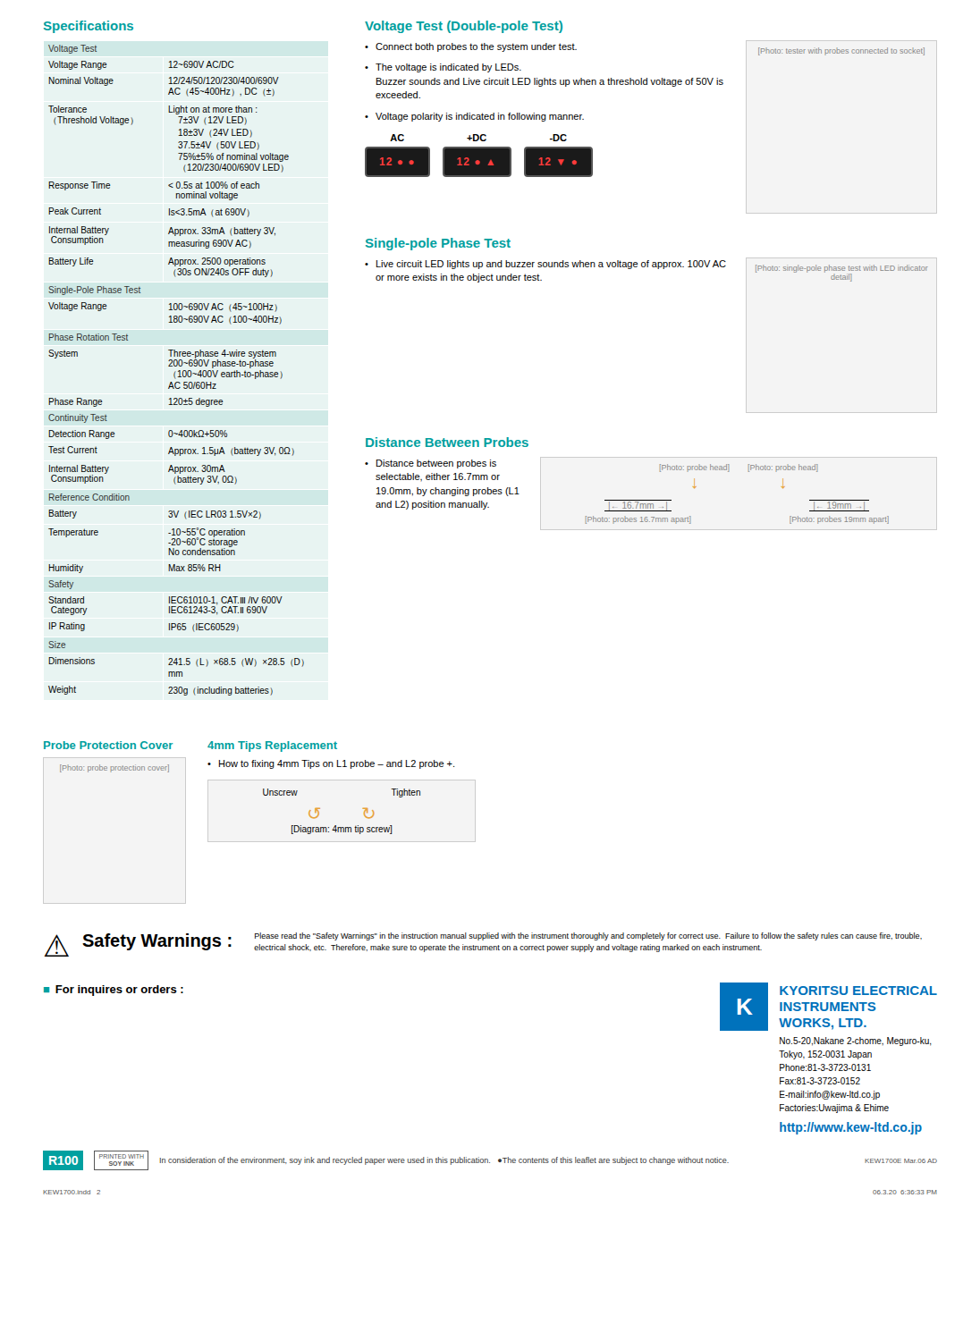Specifications
| Voltage Test |
| Voltage Range | 12~690V AC/DC |
| Nominal Voltage | 12/24/50/120/230/400/690V AC（45~400Hz）, DC（±） |
| Tolerance （Threshold Voltage） | Light on at more than : 7±3V（12V LED） 18±3V（24V LED） 37.5±4V（50V LED） 75%±5% of nominal voltage （120/230/400/690V LED） |
| Response Time | < 0.5s at 100% of each nominal voltage |
| Peak Current | Is<3.5mA（at 690V） |
| Internal Battery Consumption | Approx. 33mA（battery 3V, measuring 690V AC） |
| Battery Life | Approx. 2500 operations （30s ON/240s OFF duty） |
| Single-Pole Phase Test |
| Voltage Range | 100~690V AC（45~100Hz） 180~690V AC（100~400Hz） |
| Phase Rotation Test |
| System | Three-phase 4-wire system 200~690V phase-to-phase （100~400V earth-to-phase） AC 50/60Hz |
| Phase Range | 120±5 degree |
| Continuity Test |
| Detection Range | 0~400kΩ+50% |
| Test Current | Approx. 1.5μA（battery 3V, 0Ω） |
| Internal Battery Consumption | Approx. 30mA （battery 3V, 0Ω） |
| Reference Condition |
| Battery | 3V（IEC LR03 1.5V×2） |
| Temperature | -10~55˚C operation -20~60˚C storage No condensation |
| Humidity | Max 85% RH |
| Safety |
| Standard Category | IEC61010-1, CAT.Ⅲ /Ⅳ 600V IEC61243-3, CAT.Ⅱ 690V |
| IP Rating | IP65（IEC60529） |
| Size |
| Dimensions | 241.5（L）×68.5（W）×28.5（D）mm |
| Weight | 230g（including batteries） |
Voltage Test (Double-pole Test)
Connect both probes to the system under test.
The voltage is indicated by LEDs.
Buzzer sounds and Live circuit LED lights up when a threshold voltage of 50V is exceeded.
Voltage polarity is indicated in following manner.
AC
12 ● ●
+DC
12 ● ▲
-DC
12 ▼ ●
[Photo: tester with probes connected to socket]
Single-pole Phase Test
Live circuit LED lights up and buzzer sounds when a voltage of approx. 100V AC or more exists in the object under test.
[Photo: single-pole phase test with LED indicator detail]
Distance Between Probes
Distance between probes is selectable, either 16.7mm or 19.0mm, by changing probes (L1 and L2) position manually.
[Photo: probe head]
↓
[Photo: probe head]
↓
|← 16.7mm →|
[Photo: probes 16.7mm apart]
|← 19mm →|
[Photo: probes 19mm apart]
Probe Protection Cover
[Photo: probe protection cover]
4mm Tips Replacement
How to fixing 4mm Tips on L1 probe – and L2 probe +.
Unscrew Tighten
↺ ↻
[Diagram: 4mm tip screw]
⚠
Safety Warnings :
Please read the "Safety Warnings" in the instruction manual supplied with the instrument thoroughly and completely for correct use. Failure to follow the safety rules can cause fire, trouble, electrical shock, etc. Therefore, make sure to operate the instrument on a correct power supply and voltage rating marked on each instrument.
■For inquires or orders :
K
KYORITSU ELECTRICAL
INSTRUMENTS
WORKS, LTD.
No.5-20,Nakane 2-chome, Meguro-ku,
Tokyo, 152-0031 Japan
Phone:81-3-3723-0131
Fax:81-3-3723-0152
E-mail:info@kew-ltd.co.jp
Factories:Uwajima & Ehime
http://www.kew-ltd.co.jp
R100
PRINTED WITH
SOY INK
In consideration of the environment, soy ink and recycled paper were used in this publication. ●The contents of this leaflet are subject to change without notice.
KEW1700E Mar.06 AD
KEW1700.indd 2
06.3.20 6:36:33 PM